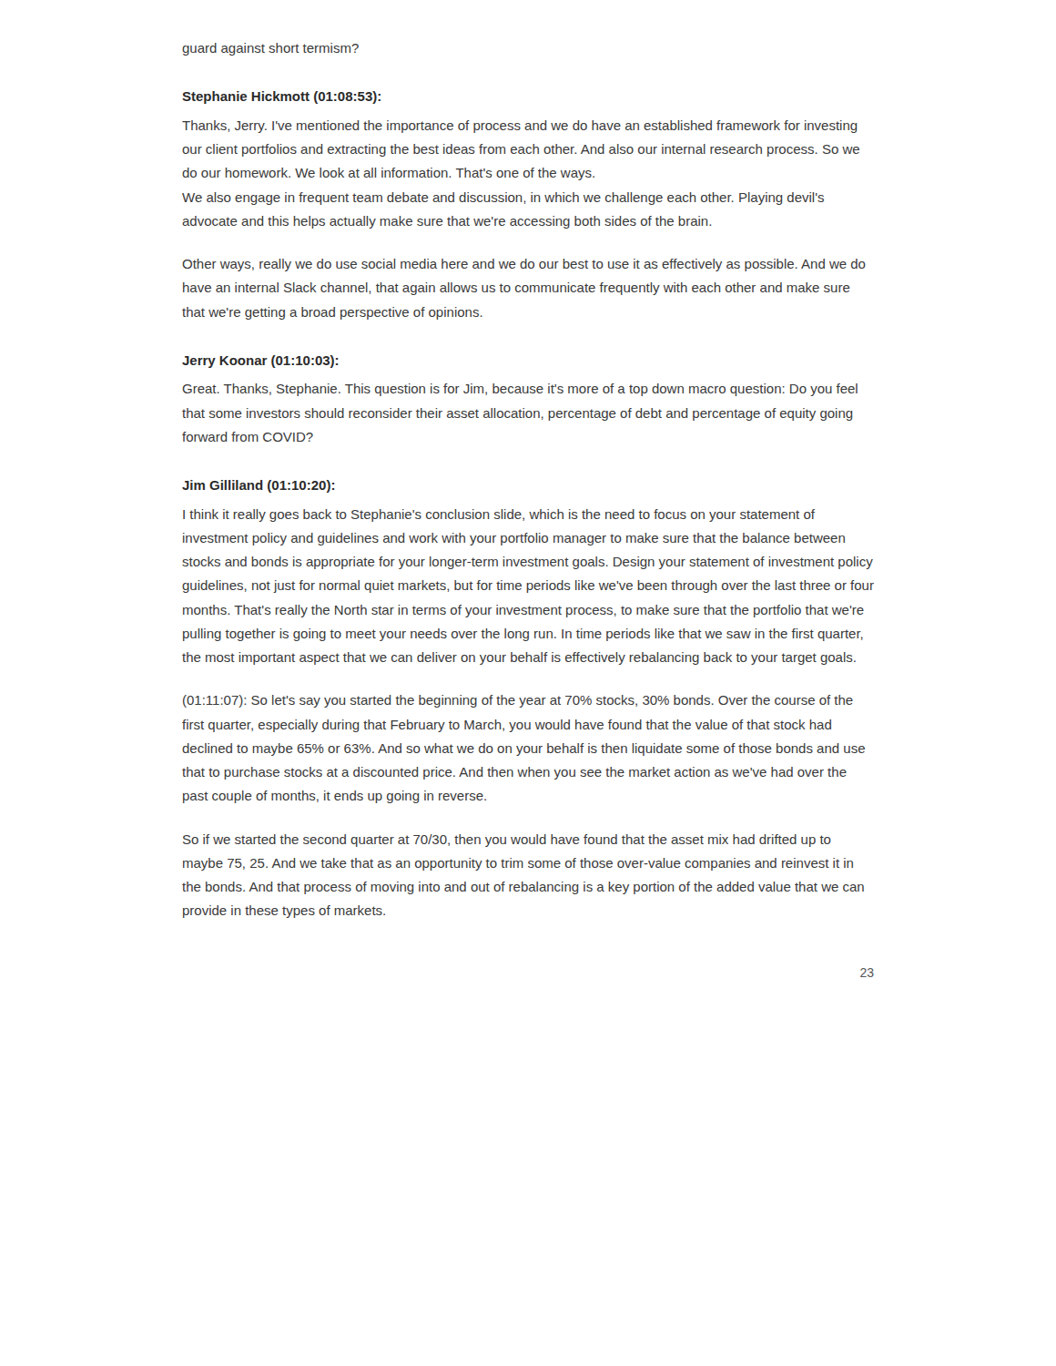guard against short termism?
Stephanie Hickmott (01:08:53):
Thanks, Jerry. I've mentioned the importance of process and we do have an established framework for investing our client portfolios and extracting the best ideas from each other. And also our internal research process. So we do our homework. We look at all information. That's one of the ways.
We also engage in frequent team debate and discussion, in which we challenge each other. Playing devil's advocate and this helps actually make sure that we're accessing both sides of the brain.
Other ways, really we do use social media here and we do our best to use it as effectively as possible. And we do have an internal Slack channel, that again allows us to communicate frequently with each other and make sure that we're getting a broad perspective of opinions.
Jerry Koonar (01:10:03):
Great. Thanks, Stephanie. This question is for Jim, because it's more of a top down macro question: Do you feel that some investors should reconsider their asset allocation, percentage of debt and percentage of equity going forward from COVID?
Jim Gilliland (01:10:20):
I think it really goes back to Stephanie's conclusion slide, which is the need to focus on your statement of investment policy and guidelines and work with your portfolio manager to make sure that the balance between stocks and bonds is appropriate for your longer-term investment goals. Design your statement of investment policy guidelines, not just for normal quiet markets, but for time periods like we've been through over the last three or four months. That's really the North star in terms of your investment process, to make sure that the portfolio that we're pulling together is going to meet your needs over the long run. In time periods like that we saw in the first quarter, the most important aspect that we can deliver on your behalf is effectively rebalancing back to your target goals.
(01:11:07): So let's say you started the beginning of the year at 70% stocks, 30% bonds. Over the course of the first quarter, especially during that February to March, you would have found that the value of that stock had declined to maybe 65% or 63%. And so what we do on your behalf is then liquidate some of those bonds and use that to purchase stocks at a discounted price. And then when you see the market action as we've had over the past couple of months, it ends up going in reverse.
So if we started the second quarter at 70/30, then you would have found that the asset mix had drifted up to maybe 75, 25. And we take that as an opportunity to trim some of those over-value companies and reinvest it in the bonds. And that process of moving into and out of rebalancing is a key portion of the added value that we can provide in these types of markets.
23